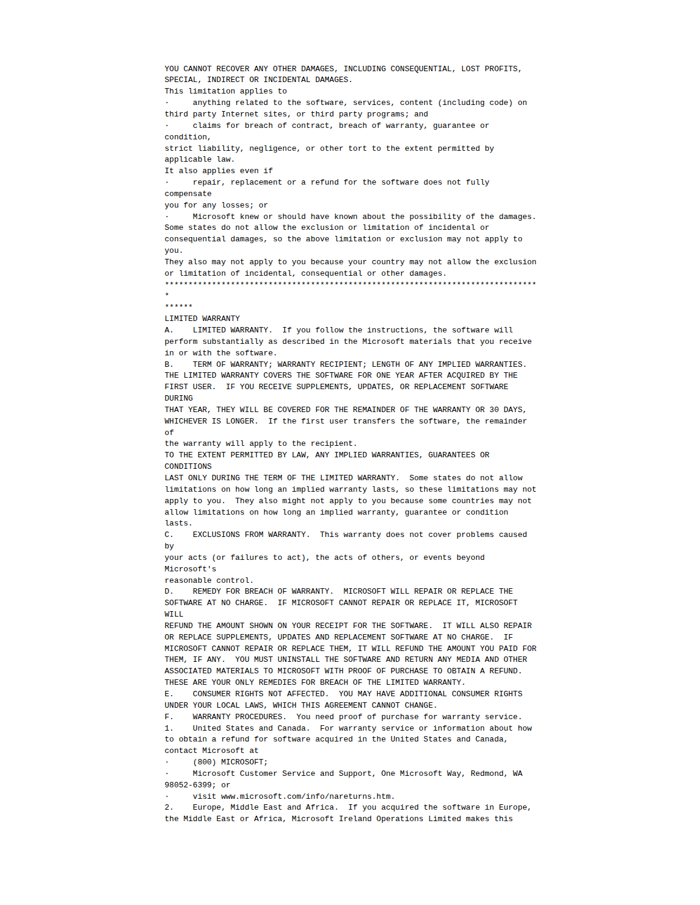YOU CANNOT RECOVER ANY OTHER DAMAGES, INCLUDING CONSEQUENTIAL, LOST PROFITS,
SPECIAL, INDIRECT OR INCIDENTAL DAMAGES.
This limitation applies to
·     anything related to the software, services, content (including code) on
third party Internet sites, or third party programs; and
·     claims for breach of contract, breach of warranty, guarantee or condition,
strict liability, negligence, or other tort to the extent permitted by
applicable law.
It also applies even if
·     repair, replacement or a refund for the software does not fully compensate
you for any losses; or
·     Microsoft knew or should have known about the possibility of the damages.
Some states do not allow the exclusion or limitation of incidental or
consequential damages, so the above limitation or exclusion may not apply to you.
They also may not apply to you because your country may not allow the exclusion
or limitation of incidental, consequential or other damages.
********************************************************************************
******
LIMITED WARRANTY
A.    LIMITED WARRANTY.  If you follow the instructions, the software will
perform substantially as described in the Microsoft materials that you receive
in or with the software.
B.    TERM OF WARRANTY; WARRANTY RECIPIENT; LENGTH OF ANY IMPLIED WARRANTIES.
THE LIMITED WARRANTY COVERS THE SOFTWARE FOR ONE YEAR AFTER ACQUIRED BY THE
FIRST USER.  IF YOU RECEIVE SUPPLEMENTS, UPDATES, OR REPLACEMENT SOFTWARE DURING
THAT YEAR, THEY WILL BE COVERED FOR THE REMAINDER OF THE WARRANTY OR 30 DAYS,
WHICHEVER IS LONGER.  If the first user transfers the software, the remainder of
the warranty will apply to the recipient.
TO THE EXTENT PERMITTED BY LAW, ANY IMPLIED WARRANTIES, GUARANTEES OR CONDITIONS
LAST ONLY DURING THE TERM OF THE LIMITED WARRANTY.  Some states do not allow
limitations on how long an implied warranty lasts, so these limitations may not
apply to you.  They also might not apply to you because some countries may not
allow limitations on how long an implied warranty, guarantee or condition lasts.
C.    EXCLUSIONS FROM WARRANTY.  This warranty does not cover problems caused by
your acts (or failures to act), the acts of others, or events beyond Microsoft's
reasonable control.
D.    REMEDY FOR BREACH OF WARRANTY.  MICROSOFT WILL REPAIR OR REPLACE THE
SOFTWARE AT NO CHARGE.  IF MICROSOFT CANNOT REPAIR OR REPLACE IT, MICROSOFT WILL
REFUND THE AMOUNT SHOWN ON YOUR RECEIPT FOR THE SOFTWARE.  IT WILL ALSO REPAIR
OR REPLACE SUPPLEMENTS, UPDATES AND REPLACEMENT SOFTWARE AT NO CHARGE.  IF
MICROSOFT CANNOT REPAIR OR REPLACE THEM, IT WILL REFUND THE AMOUNT YOU PAID FOR
THEM, IF ANY.  YOU MUST UNINSTALL THE SOFTWARE AND RETURN ANY MEDIA AND OTHER
ASSOCIATED MATERIALS TO MICROSOFT WITH PROOF OF PURCHASE TO OBTAIN A REFUND.
THESE ARE YOUR ONLY REMEDIES FOR BREACH OF THE LIMITED WARRANTY.
E.    CONSUMER RIGHTS NOT AFFECTED.  YOU MAY HAVE ADDITIONAL CONSUMER RIGHTS
UNDER YOUR LOCAL LAWS, WHICH THIS AGREEMENT CANNOT CHANGE.
F.    WARRANTY PROCEDURES.  You need proof of purchase for warranty service.
1.    United States and Canada.  For warranty service or information about how
to obtain a refund for software acquired in the United States and Canada,
contact Microsoft at
·     (800) MICROSOFT;
·     Microsoft Customer Service and Support, One Microsoft Way, Redmond, WA
98052-6399; or
·     visit www.microsoft.com/info/nareturns.htm.
2.    Europe, Middle East and Africa.  If you acquired the software in Europe,
the Middle East or Africa, Microsoft Ireland Operations Limited makes this